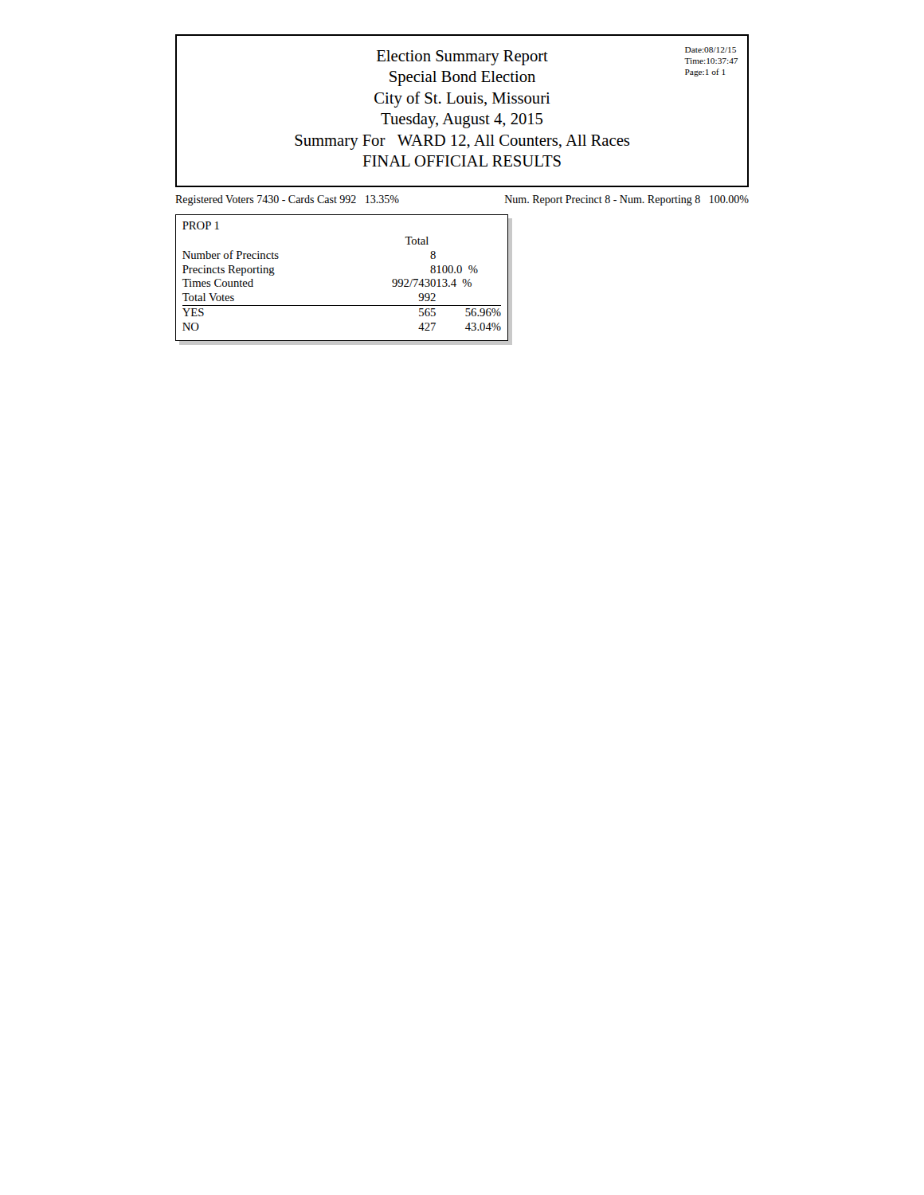Date:08/12/15
Time:10:37:47
Page:1 of 1
Election Summary Report
Special Bond Election
City of St. Louis, Missouri
Tuesday, August 4, 2015
Summary For WARD 12, All Counters, All Races
FINAL OFFICIAL RESULTS
Registered Voters 7430 - Cards Cast 992 13.35%
Num. Report Precinct 8 - Num. Reporting 8 100.00%
PROP 1
| | Total |
| Number of Precincts | 8 | |
| Precincts Reporting | 8 | 100.0 % |
| Times Counted | 992/7430 | 13.4 % |
| Total Votes | 992 | |
| YES | 565 | 56.96% |
| NO | 427 | 43.04% |